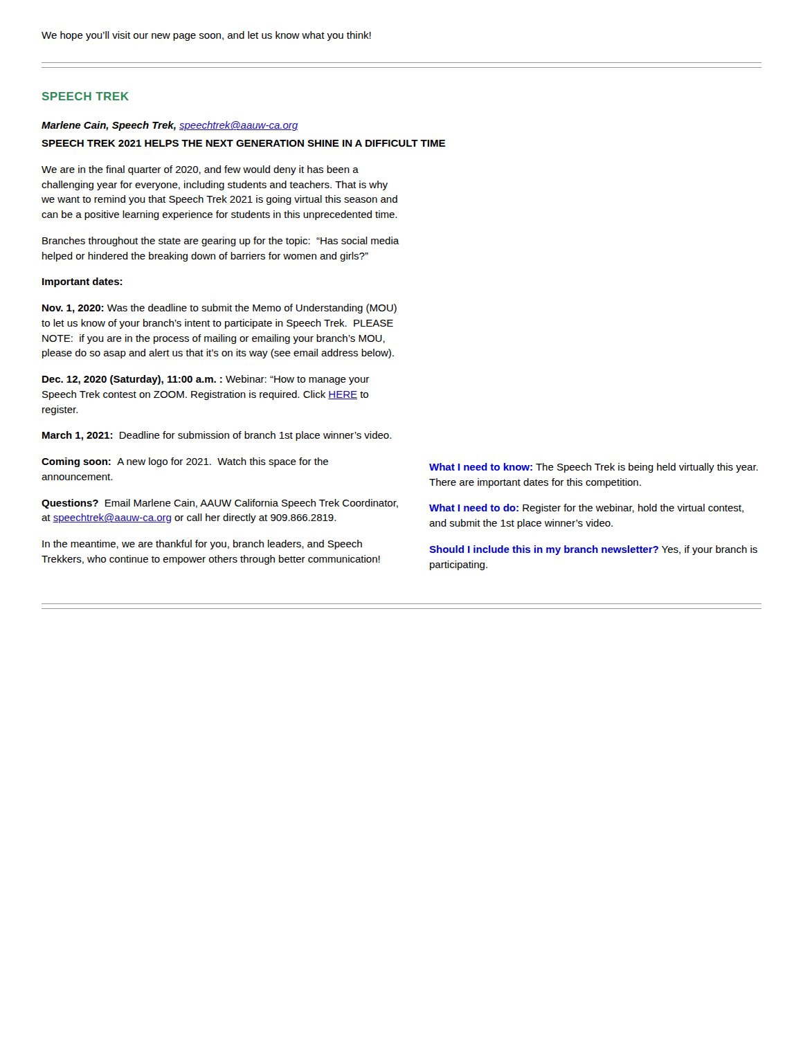We hope you’ll visit our new page soon, and let us know what you think!
SPEECH TREK
Marlene Cain, Speech Trek, speechtrek@aauw-ca.org
SPEECH TREK 2021 HELPS THE NEXT GENERATION SHINE IN A DIFFICULT TIME
We are in the final quarter of 2020, and few would deny it has been a challenging year for everyone, including students and teachers. That is why we want to remind you that Speech Trek 2021 is going virtual this season and can be a positive learning experience for students in this unprecedented time.
Branches throughout the state are gearing up for the topic: “Has social media helped or hindered the breaking down of barriers for women and girls?”
Important dates:
Nov. 1, 2020: Was the deadline to submit the Memo of Understanding (MOU) to let us know of your branch’s intent to participate in Speech Trek. PLEASE NOTE: if you are in the process of mailing or emailing your branch’s MOU, please do so asap and alert us that it’s on its way (see email address below).
Dec. 12, 2020 (Saturday), 11:00 a.m. : Webinar: “How to manage your Speech Trek contest on ZOOM. Registration is required. Click HERE to register.
March 1, 2021: Deadline for submission of branch 1st place winner’s video.
Coming soon: A new logo for 2021. Watch this space for the announcement.
Questions? Email Marlene Cain, AAUW California Speech Trek Coordinator, at speechtrek@aauw-ca.org or call her directly at 909.866.2819.
In the meantime, we are thankful for you, branch leaders, and Speech Trekkers, who continue to empower others through better communication!
What I need to know: The Speech Trek is being held virtually this year. There are important dates for this competition.
What I need to do: Register for the webinar, hold the virtual contest, and submit the 1st place winner’s video.
Should I include this in my branch newsletter? Yes, if your branch is participating.